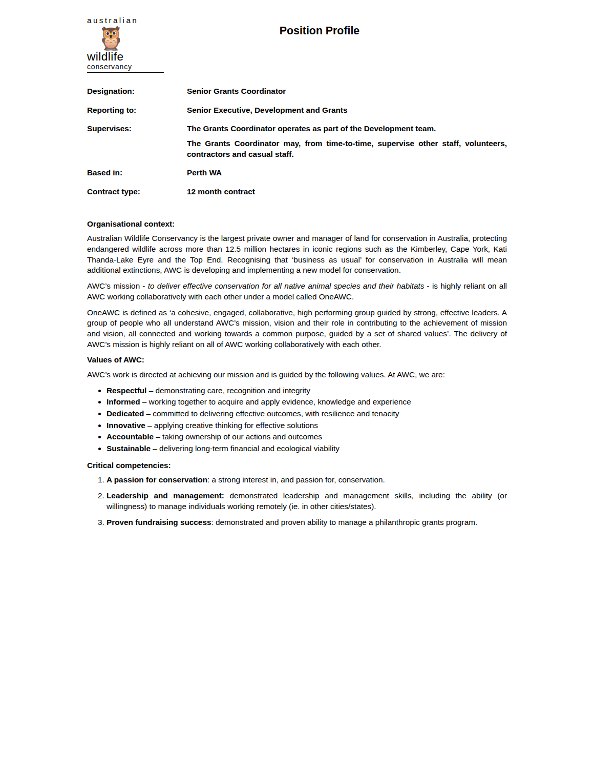australian
🦉
wildlife
conservancy
Position Profile
| Designation: | Senior Grants Coordinator |
| Reporting to: | Senior Executive, Development and Grants |
| Supervises: | The Grants Coordinator operates as part of the Development team. The Grants Coordinator may, from time-to-time, supervise other staff, volunteers, contractors and casual staff. |
| Based in: | Perth WA |
| Contract type: | 12 month contract |
Organisational context:
Australian Wildlife Conservancy is the largest private owner and manager of land for conservation in Australia, protecting endangered wildlife across more than 12.5 million hectares in iconic regions such as the Kimberley, Cape York, Kati Thanda-Lake Eyre and the Top End. Recognising that ‘business as usual’ for conservation in Australia will mean additional extinctions, AWC is developing and implementing a new model for conservation.
AWC’s mission - to deliver effective conservation for all native animal species and their habitats - is highly reliant on all AWC working collaboratively with each other under a model called OneAWC.
OneAWC is defined as ‘a cohesive, engaged, collaborative, high performing group guided by strong, effective leaders. A group of people who all understand AWC’s mission, vision and their role in contributing to the achievement of mission and vision, all connected and working towards a common purpose, guided by a set of shared values’. The delivery of AWC’s mission is highly reliant on all of AWC working collaboratively with each other.
Values of AWC:
AWC’s work is directed at achieving our mission and is guided by the following values. At AWC, we are:
Respectful – demonstrating care, recognition and integrity
Informed – working together to acquire and apply evidence, knowledge and experience
Dedicated – committed to delivering effective outcomes, with resilience and tenacity
Innovative – applying creative thinking for effective solutions
Accountable – taking ownership of our actions and outcomes
Sustainable – delivering long-term financial and ecological viability
Critical competencies:
A passion for conservation: a strong interest in, and passion for, conservation.
Leadership and management: demonstrated leadership and management skills, including the ability (or willingness) to manage individuals working remotely (ie. in other cities/states).
Proven fundraising success: demonstrated and proven ability to manage a philanthropic grants program.